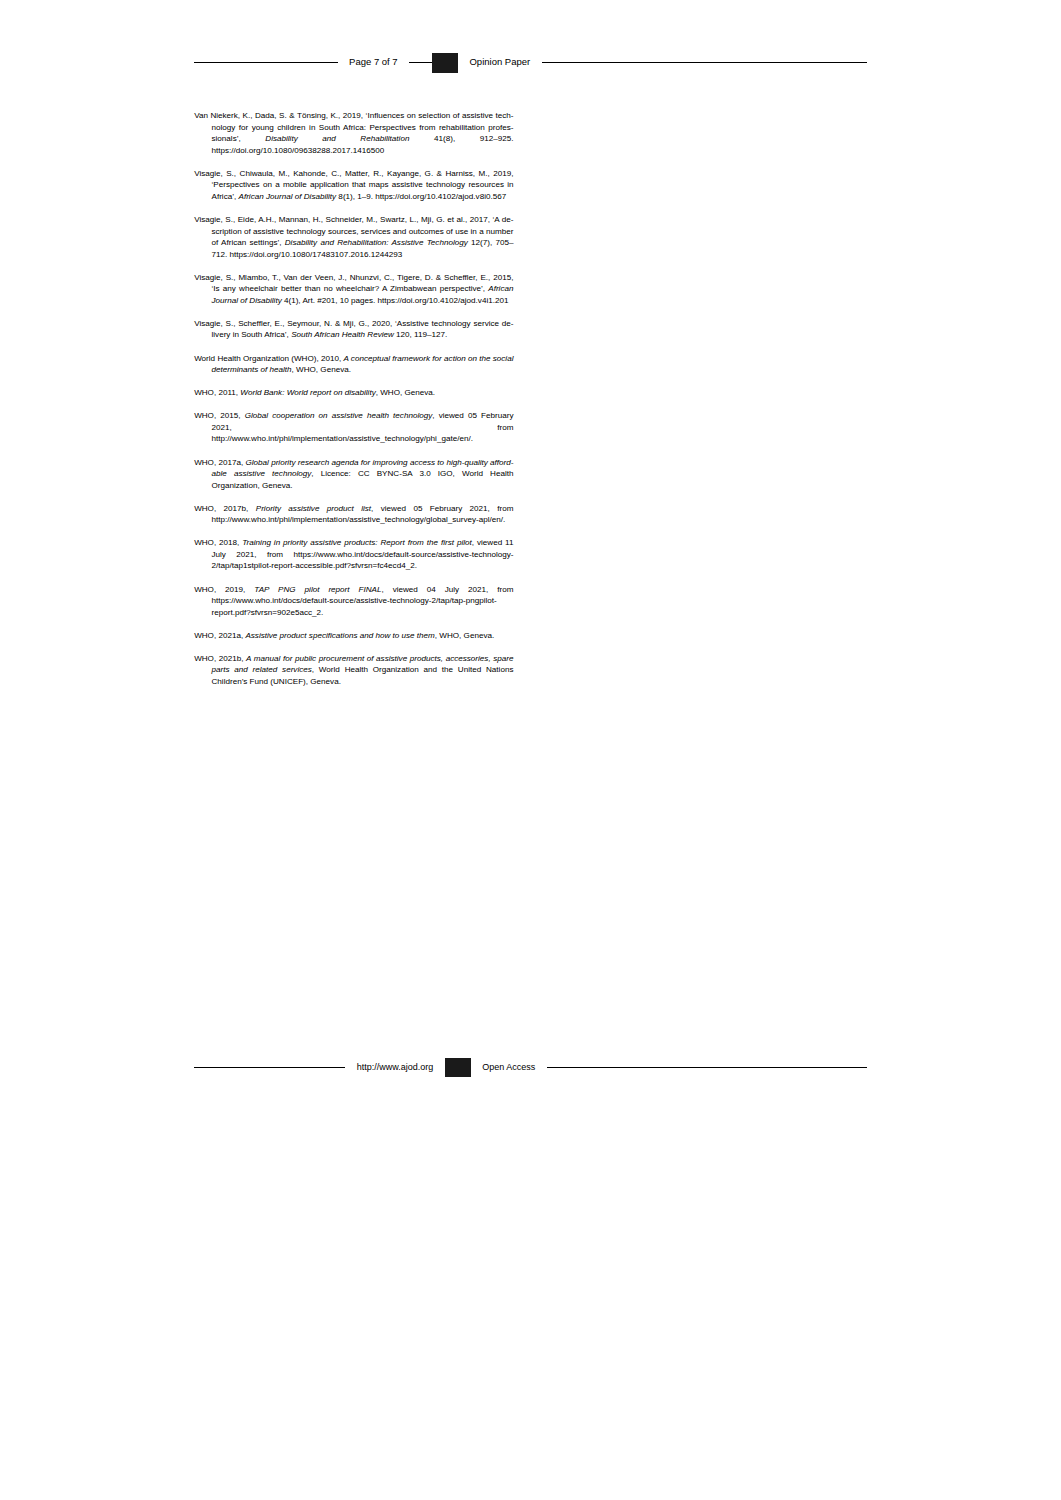Page 7 of 7
Opinion Paper
Van Niekerk, K., Dada, S. & Tönsing, K., 2019, ‘Influences on selection of assistive technology for young children in South Africa: Perspectives from rehabilitation professionals’, Disability and Rehabilitation 41(8), 912–925. https://doi.org/10.1080/09638288.2017.1416500
Visagie, S., Chiwaula, M., Kahonde, C., Matter, R., Kayange, G. & Harniss, M., 2019, ‘Perspectives on a mobile application that maps assistive technology resources in Africa’, African Journal of Disability 8(1), 1–9. https://doi.org/10.4102/ajod.v8i0.567
Visagie, S., Eide, A.H., Mannan, H., Schneider, M., Swartz, L., Mji, G. et al., 2017, ‘A description of assistive technology sources, services and outcomes of use in a number of African settings’, Disability and Rehabilitation: Assistive Technology 12(7), 705–712. https://doi.org/10.1080/17483107.2016.1244293
Visagie, S., Mlambo, T., Van der Veen, J., Nhunzvi, C., Tigere, D. & Scheffler, E., 2015, ‘Is any wheelchair better than no wheelchair? A Zimbabwean perspective’, African Journal of Disability 4(1), Art. #201, 10 pages. https://doi.org/10.4102/ajod.v4i1.201
Visagie, S., Scheffler, E., Seymour, N. & Mji, G., 2020, ‘Assistive technology service delivery in South Africa’, South African Health Review 120, 119–127.
World Health Organization (WHO), 2010, A conceptual framework for action on the social determinants of health, WHO, Geneva.
WHO, 2011, World Bank: World report on disability, WHO, Geneva.
WHO, 2015, Global cooperation on assistive health technology, viewed 05 February 2021, from http://www.who.int/phi/implementation/assistive_technology/phi_gate/en/.
WHO, 2017a, Global priority research agenda for improving access to high-quality affordable assistive technology, Licence: CC BYNC-SA 3.0 IGO, World Health Organization, Geneva.
WHO, 2017b, Priority assistive product list, viewed 05 February 2021, from http://www.who.int/phi/implementation/assistive_technology/global_survey-apl/en/.
WHO, 2018, Training in priority assistive products: Report from the first pilot, viewed 11 July 2021, from https://www.who.int/docs/default-source/assistive-technology-2/tap/tap1stpilot-report-accessible.pdf?sfvrsn=fc4ecd4_2.
WHO, 2019, TAP PNG pilot report FINAL, viewed 04 July 2021, from https://www.who.int/docs/default-source/assistive-technology-2/tap/tap-pngpilot-report.pdf?sfvrsn=902e5acc_2.
WHO, 2021a, Assistive product specifications and how to use them, WHO, Geneva.
WHO, 2021b, A manual for public procurement of assistive products, accessories, spare parts and related services, World Health Organization and the United Nations Children’s Fund (UNICEF), Geneva.
http://www.ajod.org
Open Access